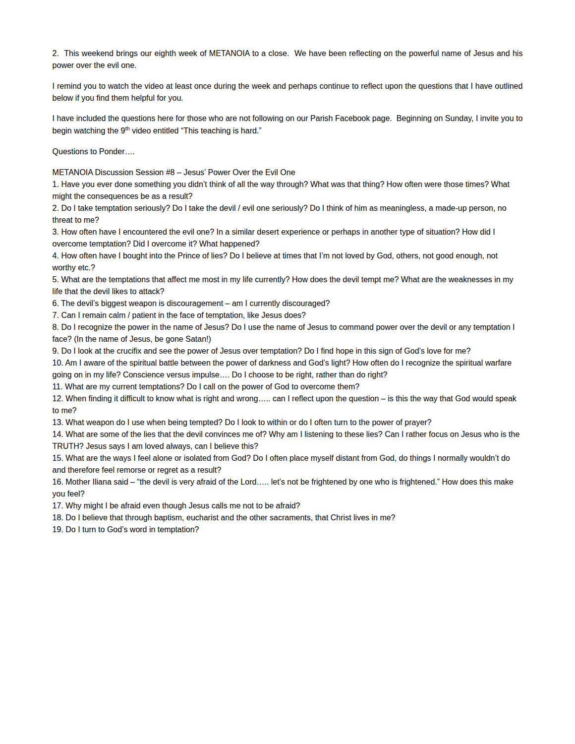2. This weekend brings our eighth week of METANOIA to a close. We have been reflecting on the powerful name of Jesus and his power over the evil one.
I remind you to watch the video at least once during the week and perhaps continue to reflect upon the questions that I have outlined below if you find them helpful for you.
I have included the questions here for those who are not following on our Parish Facebook page. Beginning on Sunday, I invite you to begin watching the 9th video entitled “This teaching is hard.”
Questions to Ponder….
METANOIA Discussion Session #8 – Jesus’ Power Over the Evil One
1. Have you ever done something you didn’t think of all the way through? What was that thing? How often were those times? What might the consequences be as a result?
2. Do I take temptation seriously? Do I take the devil / evil one seriously? Do I think of him as meaningless, a made-up person, no threat to me?
3. How often have I encountered the evil one? In a similar desert experience or perhaps in another type of situation? How did I overcome temptation? Did I overcome it? What happened?
4. How often have I bought into the Prince of lies? Do I believe at times that I’m not loved by God, others, not good enough, not worthy etc.?
5. What are the temptations that affect me most in my life currently? How does the devil tempt me? What are the weaknesses in my life that the devil likes to attack?
6. The devil’s biggest weapon is discouragement – am I currently discouraged?
7. Can I remain calm / patient in the face of temptation, like Jesus does?
8. Do I recognize the power in the name of Jesus? Do I use the name of Jesus to command power over the devil or any temptation I face? (In the name of Jesus, be gone Satan!)
9. Do I look at the crucifix and see the power of Jesus over temptation? Do I find hope in this sign of God’s love for me?
10. Am I aware of the spiritual battle between the power of darkness and God’s light? How often do I recognize the spiritual warfare going on in my life? Conscience versus impulse…. Do I choose to be right, rather than do right?
11. What are my current temptations? Do I call on the power of God to overcome them?
12. When finding it difficult to know what is right and wrong….. can I reflect upon the question – is this the way that God would speak to me?
13. What weapon do I use when being tempted? Do I look to within or do I often turn to the power of prayer?
14. What are some of the lies that the devil convinces me of? Why am I listening to these lies? Can I rather focus on Jesus who is the TRUTH? Jesus says I am loved always, can I believe this?
15. What are the ways I feel alone or isolated from God? Do I often place myself distant from God, do things I normally wouldn’t do and therefore feel remorse or regret as a result?
16. Mother Iliana said – “the devil is very afraid of the Lord….. let’s not be frightened by one who is frightened.” How does this make you feel?
17. Why might I be afraid even though Jesus calls me not to be afraid?
18. Do I believe that through baptism, eucharist and the other sacraments, that Christ lives in me?
19. Do I turn to God’s word in temptation?